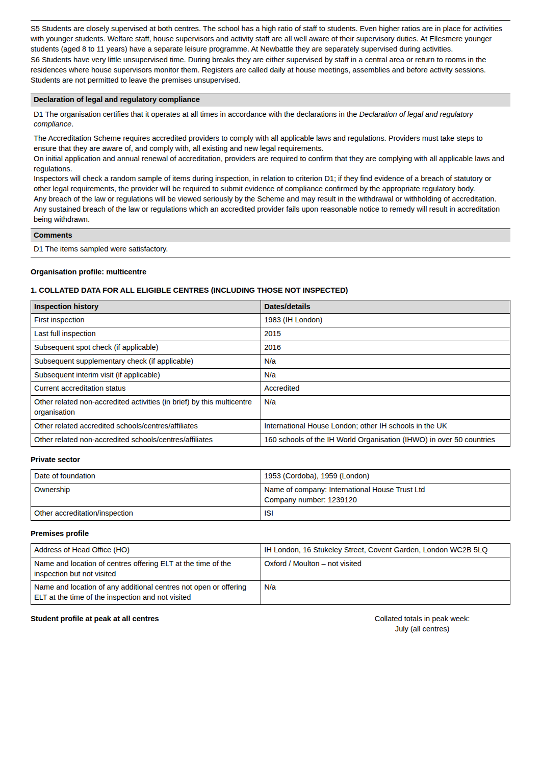S5 Students are closely supervised at both centres. The school has a high ratio of staff to students. Even higher ratios are in place for activities with younger students. Welfare staff, house supervisors and activity staff are all well aware of their supervisory duties. At Ellesmere younger students (aged 8 to 11 years) have a separate leisure programme. At Newbattle they are separately supervised during activities.
S6 Students have very little unsupervised time. During breaks they are either supervised by staff in a central area or return to rooms in the residences where house supervisors monitor them. Registers are called daily at house meetings, assemblies and before activity sessions. Students are not permitted to leave the premises unsupervised.
Declaration of legal and regulatory compliance
D1 The organisation certifies that it operates at all times in accordance with the declarations in the Declaration of legal and regulatory compliance.
The Accreditation Scheme requires accredited providers to comply with all applicable laws and regulations. Providers must take steps to ensure that they are aware of, and comply with, all existing and new legal requirements.
On initial application and annual renewal of accreditation, providers are required to confirm that they are complying with all applicable laws and regulations.
Inspectors will check a random sample of items during inspection, in relation to criterion D1; if they find evidence of a breach of statutory or other legal requirements, the provider will be required to submit evidence of compliance confirmed by the appropriate regulatory body.
Any breach of the law or regulations will be viewed seriously by the Scheme and may result in the withdrawal or withholding of accreditation.
Any sustained breach of the law or regulations which an accredited provider fails upon reasonable notice to remedy will result in accreditation being withdrawn.
Comments
D1 The items sampled were satisfactory.
Organisation profile: multicentre
1. COLLATED DATA FOR ALL ELIGIBLE CENTRES (INCLUDING THOSE NOT INSPECTED)
| Inspection history | Dates/details |
| --- | --- |
| First inspection | 1983 (IH London) |
| Last full inspection | 2015 |
| Subsequent spot check (if applicable) | 2016 |
| Subsequent supplementary check (if applicable) | N/a |
| Subsequent interim visit (if applicable) | N/a |
| Current accreditation status | Accredited |
| Other related non-accredited activities (in brief) by this multicentre organisation | N/a |
| Other related accredited schools/centres/affiliates | International House London; other IH schools in the UK |
| Other related non-accredited schools/centres/affiliates | 160 schools of the IH World Organisation (IHWO) in over 50 countries |
Private sector
| Date of foundation | 1953 (Cordoba), 1959 (London) |
| Ownership | Name of company: International House Trust Ltd Company number: 1239120 |
| Other accreditation/inspection | ISI |
Premises profile
| Address of Head Office (HO) | IH London, 16 Stukeley Street, Covent Garden, London WC2B 5LQ |
| Name and location of centres offering ELT at the time of the inspection but not visited | Oxford / Moulton – not visited |
| Name and location of any additional centres not open or offering ELT at the time of the inspection and not visited | N/a |
| Student profile at peak at all centres | Collated totals in peak week: July (all centres) |